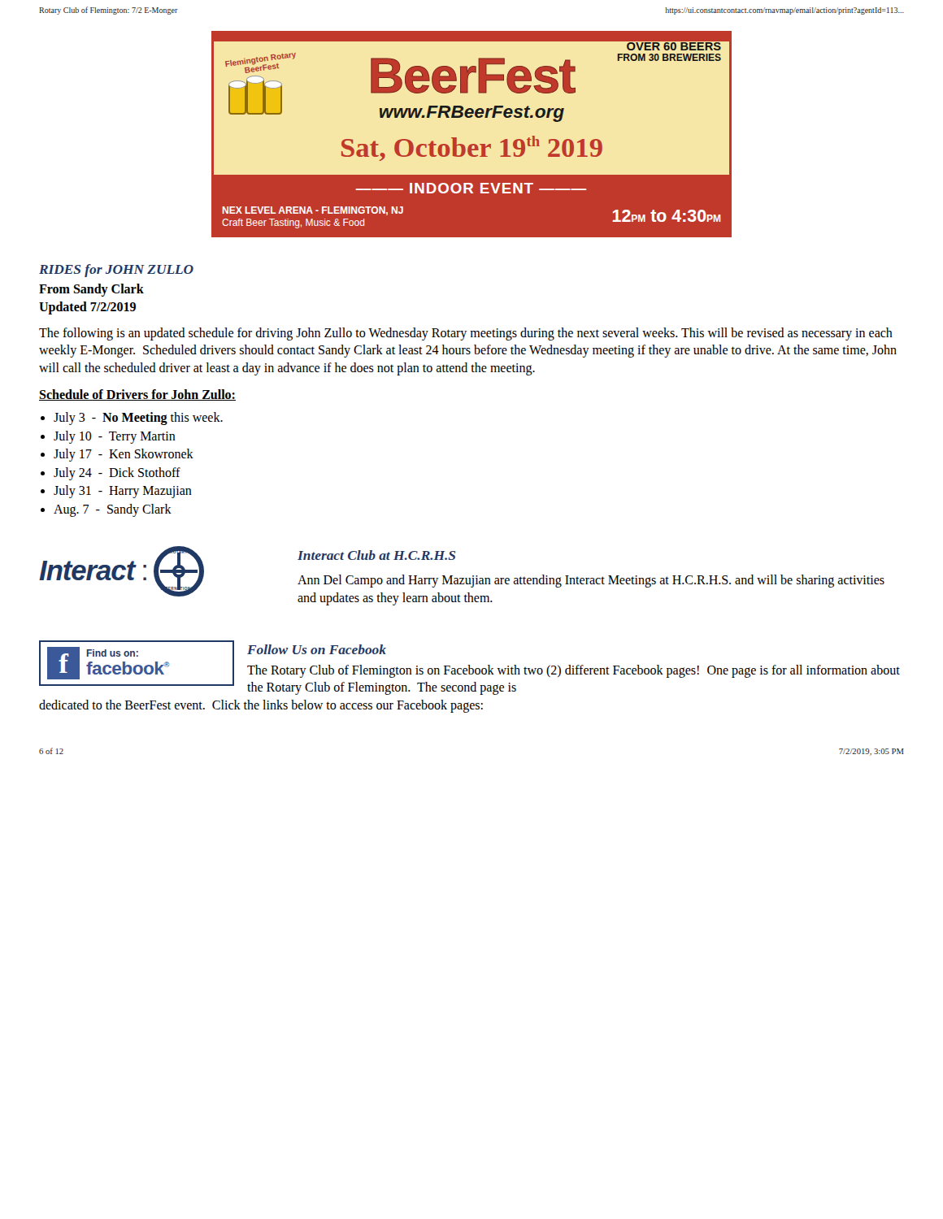Rotary Club of Flemington: 7/2 E-Monger
https://ui.constantcontact.com/rnavmap/email/action/print?agentId=113...
OVER 60 BEERS
FROM 30 BREWERIES
Flemington Rotary
BeerFest
BeerFest
www.FRBeerFest.org
Sat, October 19th 2019
——— INDOOR EVENT ———
NEX LEVEL ARENA - FLEMINGTON, NJ
Craft Beer Tasting, Music & Food
12PM to 4:30PM
RIDES for JOHN ZULLO
From Sandy Clark
Updated 7/2/2019
The following is an updated schedule for driving John Zullo to Wednesday Rotary meetings during the next several weeks. This will be revised as necessary in each weekly E-Monger. Scheduled drivers should contact Sandy Clark at least 24 hours before the Wednesday meeting if they are unable to drive. At the same time, John will call the scheduled driver at least a day in advance if he does not plan to attend the meeting.
Schedule of Drivers for John Zullo:
July 3 - No Meeting this week.
July 10 - Terry Martin
July 17 - Ken Skowronek
July 24 - Dick Stothoff
July 31 - Harry Mazujian
Aug. 7 - Sandy Clark
Interact:
ROTARY INTERNATIONAL
Interact Club at H.C.R.H.S
Ann Del Campo and Harry Mazujian are attending Interact Meetings at H.C.R.H.S. and will be sharing activities and updates as they learn about them.
f
Find us on:
facebook®
Follow Us on Facebook
The Rotary Club of Flemington is on Facebook with two (2) different Facebook pages! One page is for all information about the Rotary Club of Flemington. The second page is
dedicated to the BeerFest event. Click the links below to access our Facebook pages:
6 of 12
7/2/2019, 3:05 PM